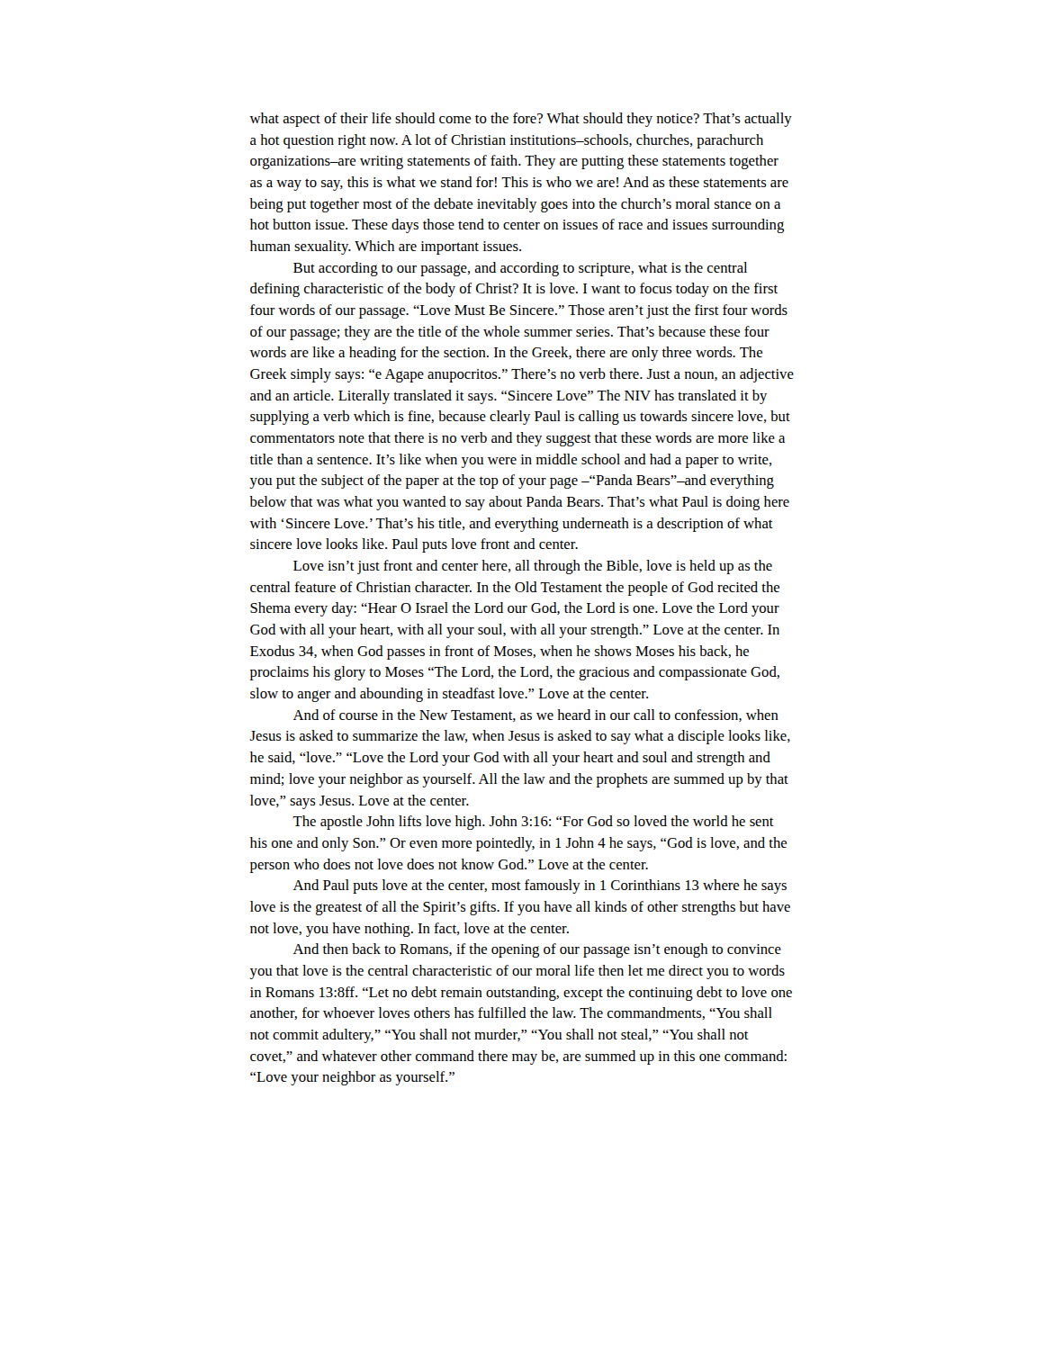what aspect of their life should come to the fore? What should they notice? That’s actually a hot question right now. A lot of Christian institutions–schools, churches, parachurch organizations–are writing statements of faith. They are putting these statements together as a way to say, this is what we stand for! This is who we are! And as these statements are being put together most of the debate inevitably goes into the church’s moral stance on a hot button issue. These days those tend to center on issues of race and issues surrounding human sexuality. Which are important issues.
But according to our passage, and according to scripture, what is the central defining characteristic of the body of Christ? It is love. I want to focus today on the first four words of our passage. “Love Must Be Sincere.” Those aren’t just the first four words of our passage; they are the title of the whole summer series. That’s because these four words are like a heading for the section. In the Greek, there are only three words. The Greek simply says: “e Agape anupocritos.” There’s no verb there. Just a noun, an adjective and an article. Literally translated it says. “Sincere Love” The NIV has translated it by supplying a verb which is fine, because clearly Paul is calling us towards sincere love, but commentators note that there is no verb and they suggest that these words are more like a title than a sentence. It’s like when you were in middle school and had a paper to write, you put the subject of the paper at the top of your page –“Panda Bears”–and everything below that was what you wanted to say about Panda Bears. That’s what Paul is doing here with ‘Sincere Love.’ That’s his title, and everything underneath is a description of what sincere love looks like. Paul puts love front and center.
Love isn’t just front and center here, all through the Bible, love is held up as the central feature of Christian character. In the Old Testament the people of God recited the Shema every day: “Hear O Israel the Lord our God, the Lord is one. Love the Lord your God with all your heart, with all your soul, with all your strength.” Love at the center. In Exodus 34, when God passes in front of Moses, when he shows Moses his back, he proclaims his glory to Moses “The Lord, the Lord, the gracious and compassionate God, slow to anger and abounding in steadfast love.” Love at the center.
And of course in the New Testament, as we heard in our call to confession, when Jesus is asked to summarize the law, when Jesus is asked to say what a disciple looks like, he said, “love.” “Love the Lord your God with all your heart and soul and strength and mind; love your neighbor as yourself. All the law and the prophets are summed up by that love,” says Jesus. Love at the center.
The apostle John lifts love high. John 3:16: “For God so loved the world he sent his one and only Son.” Or even more pointedly, in 1 John 4 he says, “God is love, and the person who does not love does not know God.” Love at the center.
And Paul puts love at the center, most famously in 1 Corinthians 13 where he says love is the greatest of all the Spirit’s gifts. If you have all kinds of other strengths but have not love, you have nothing. In fact, love at the center.
And then back to Romans, if the opening of our passage isn’t enough to convince you that love is the central characteristic of our moral life then let me direct you to words in Romans 13:8ff. “Let no debt remain outstanding, except the continuing debt to love one another, for whoever loves others has fulfilled the law. The commandments, “You shall not commit adultery,” “You shall not murder,” “You shall not steal,” “You shall not covet,” and whatever other command there may be, are summed up in this one command: “Love your neighbor as yourself.”